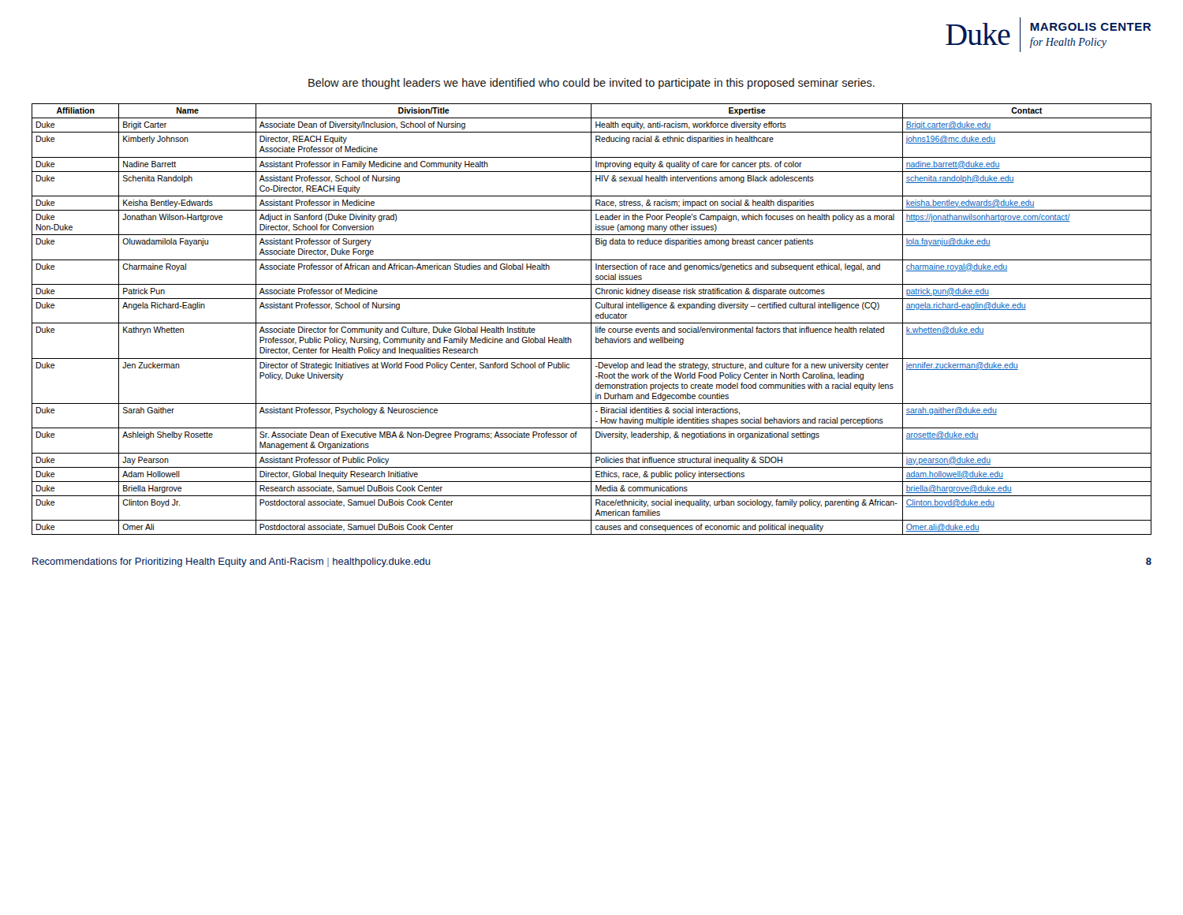Duke MARGOLIS CENTER
for Health Policy
Below are thought leaders we have identified who could be invited to participate in this proposed seminar series.
| Affiliation | Name | Division/Title | Expertise | Contact |
| --- | --- | --- | --- | --- |
| Duke | Brigit Carter | Associate Dean of Diversity/Inclusion, School of Nursing | Health equity, anti-racism, workforce diversity efforts | Brigit.carter@duke.edu |
| Duke | Kimberly Johnson | Director, REACH Equity Associate Professor of Medicine | Reducing racial & ethnic disparities in healthcare | johns196@mc.duke.edu |
| Duke | Nadine Barrett | Assistant Professor in Family Medicine and Community Health | Improving equity & quality of care for cancer pts. of color | nadine.barrett@duke.edu |
| Duke | Schenita Randolph | Assistant Professor, School of Nursing Co-Director, REACH Equity | HIV & sexual health interventions among Black adolescents | schenita.randolph@duke.edu |
| Duke | Keisha Bentley-Edwards | Assistant Professor in Medicine | Race, stress, & racism; impact on social & health disparities | keisha.bentley.edwards@duke.edu |
| Duke Non-Duke | Jonathan Wilson-Hartgrove | Adjuct in Sanford (Duke Divinity grad) Director, School for Conversion | Leader in the Poor People's Campaign, which focuses on health policy as a moral issue (among many other issues) | https://jonathanwilsonhartgrove.com/contact/ |
| Duke | Oluwadamilola Fayanju | Assistant Professor of Surgery Associate Director, Duke Forge | Big data to reduce disparities among breast cancer patients | lola.fayanju@duke.edu |
| Duke | Charmaine Royal | Associate Professor of African and African-American Studies and Global Health | Intersection of race and genomics/genetics and subsequent ethical, legal, and social issues | charmaine.royal@duke.edu |
| Duke | Patrick Pun | Associate Professor of Medicine | Chronic kidney disease risk stratification & disparate outcomes | patrick.pun@duke.edu |
| Duke | Angela Richard-Eaglin | Assistant Professor, School of Nursing | Cultural intelligence & expanding diversity – certified cultural intelligence (CQ) educator | angela.richard-eaglin@duke.edu |
| Duke | Kathryn Whetten | Associate Director for Community and Culture, Duke Global Health Institute Professor, Public Policy, Nursing, Community and Family Medicine and Global Health Director, Center for Health Policy and Inequalities Research | life course events and social/environmental factors that influence health related behaviors and wellbeing | k.whetten@duke.edu |
| Duke | Jen Zuckerman | Director of Strategic Initiatives at World Food Policy Center, Sanford School of Public Policy, Duke University | -Develop and lead the strategy, structure, and culture for a new university center -Root the work of the World Food Policy Center in North Carolina, leading demonstration projects to create model food communities with a racial equity lens in Durham and Edgecombe counties | jennifer.zuckerman@duke.edu |
| Duke | Sarah Gaither | Assistant Professor, Psychology & Neuroscience | - Biracial identities & social interactions, - How having multiple identities shapes social behaviors and racial perceptions | sarah.gaither@duke.edu |
| Duke | Ashleigh Shelby Rosette | Sr. Associate Dean of Executive MBA & Non-Degree Programs; Associate Professor of Management & Organizations | Diversity, leadership, & negotiations in organizational settings | arosette@duke.edu |
| Duke | Jay Pearson | Assistant Professor of Public Policy | Policies that influence structural inequality & SDOH | jay.pearson@duke.edu |
| Duke | Adam Hollowell | Director, Global Inequity Research Initiative | Ethics, race, & public policy intersections | adam.hollowell@duke.edu |
| Duke | Briella Hargrove | Research associate, Samuel DuBois Cook Center | Media & communications | briella@hargrove@duke.edu |
| Duke | Clinton Boyd Jr. | Postdoctoral associate, Samuel DuBois Cook Center | Race/ethnicity, social inequality, urban sociology, family policy, parenting & African-American families | Clinton.boyd@duke.edu |
| Duke | Omer Ali | Postdoctoral associate, Samuel DuBois Cook Center | causes and consequences of economic and political inequality | Omer.ali@duke.edu |
Recommendations for Prioritizing Health Equity and Anti-Racism | healthpolicy.duke.edu
8